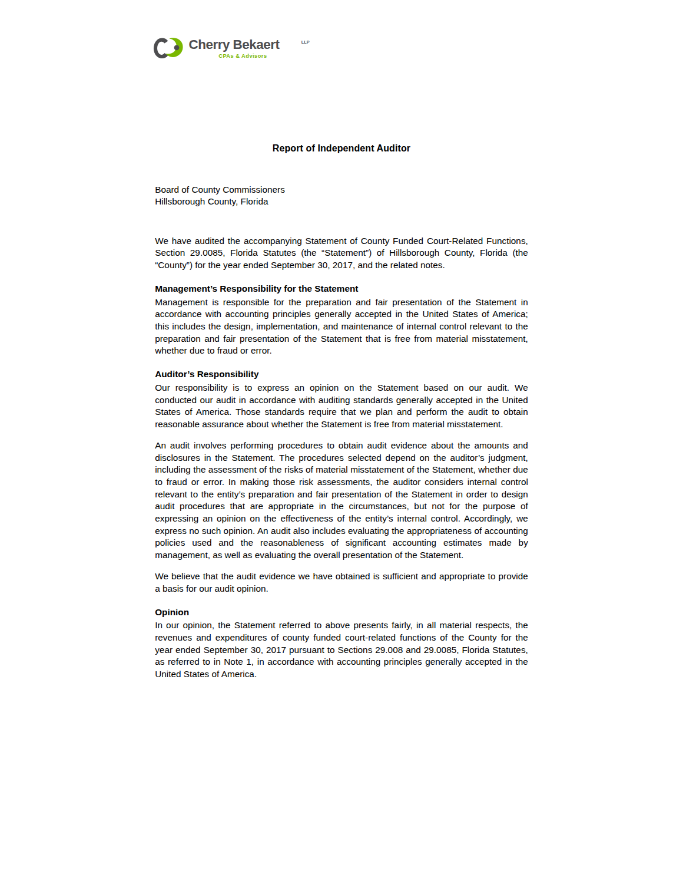Cherry Bekaert LLP — CPAs & Advisors Cherry Bekaert LLP CPAs & Advisors
Report of Independent Auditor
Board of County Commissioners
Hillsborough County, Florida
We have audited the accompanying Statement of County Funded Court-Related Functions, Section 29.0085, Florida Statutes (the “Statement”) of Hillsborough County, Florida (the “County”) for the year ended September 30, 2017, and the related notes.
Management’s Responsibility for the Statement
Management is responsible for the preparation and fair presentation of the Statement in accordance with accounting principles generally accepted in the United States of America; this includes the design, implementation, and maintenance of internal control relevant to the preparation and fair presentation of the Statement that is free from material misstatement, whether due to fraud or error.
Auditor’s Responsibility
Our responsibility is to express an opinion on the Statement based on our audit. We conducted our audit in accordance with auditing standards generally accepted in the United States of America. Those standards require that we plan and perform the audit to obtain reasonable assurance about whether the Statement is free from material misstatement.
An audit involves performing procedures to obtain audit evidence about the amounts and disclosures in the Statement. The procedures selected depend on the auditor’s judgment, including the assessment of the risks of material misstatement of the Statement, whether due to fraud or error. In making those risk assessments, the auditor considers internal control relevant to the entity’s preparation and fair presentation of the Statement in order to design audit procedures that are appropriate in the circumstances, but not for the purpose of expressing an opinion on the effectiveness of the entity’s internal control. Accordingly, we express no such opinion. An audit also includes evaluating the appropriateness of accounting policies used and the reasonableness of significant accounting estimates made by management, as well as evaluating the overall presentation of the Statement.
We believe that the audit evidence we have obtained is sufficient and appropriate to provide a basis for our audit opinion.
Opinion
In our opinion, the Statement referred to above presents fairly, in all material respects, the revenues and expenditures of county funded court-related functions of the County for the year ended September 30, 2017 pursuant to Sections 29.008 and 29.0085, Florida Statutes, as referred to in Note 1, in accordance with accounting principles generally accepted in the United States of America.